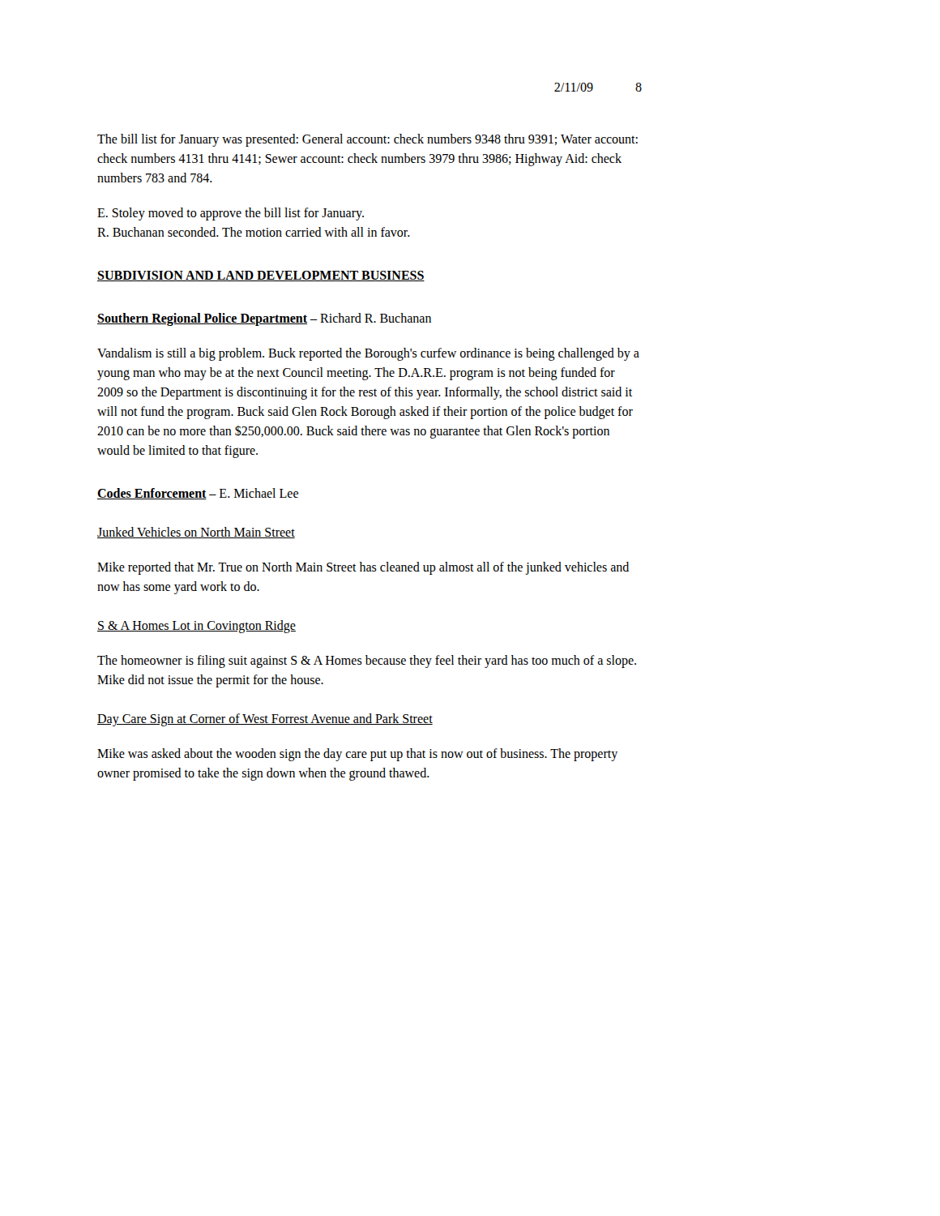2/11/09 8
The bill list for January was presented: General account: check numbers 9348 thru 9391; Water account: check numbers 4131 thru 4141; Sewer account: check numbers 3979 thru 3986; Highway Aid: check numbers 783 and 784.
E. Stoley moved to approve the bill list for January.
R. Buchanan seconded. The motion carried with all in favor.
SUBDIVISION AND LAND DEVELOPMENT BUSINESS
Southern Regional Police Department – Richard R. Buchanan
Vandalism is still a big problem. Buck reported the Borough's curfew ordinance is being challenged by a young man who may be at the next Council meeting. The D.A.R.E. program is not being funded for 2009 so the Department is discontinuing it for the rest of this year. Informally, the school district said it will not fund the program. Buck said Glen Rock Borough asked if their portion of the police budget for 2010 can be no more than $250,000.00. Buck said there was no guarantee that Glen Rock's portion would be limited to that figure.
Codes Enforcement – E. Michael Lee
Junked Vehicles on North Main Street
Mike reported that Mr. True on North Main Street has cleaned up almost all of the junked vehicles and now has some yard work to do.
S & A Homes Lot in Covington Ridge
The homeowner is filing suit against S & A Homes because they feel their yard has too much of a slope. Mike did not issue the permit for the house.
Day Care Sign at Corner of West Forrest Avenue and Park Street
Mike was asked about the wooden sign the day care put up that is now out of business. The property owner promised to take the sign down when the ground thawed.